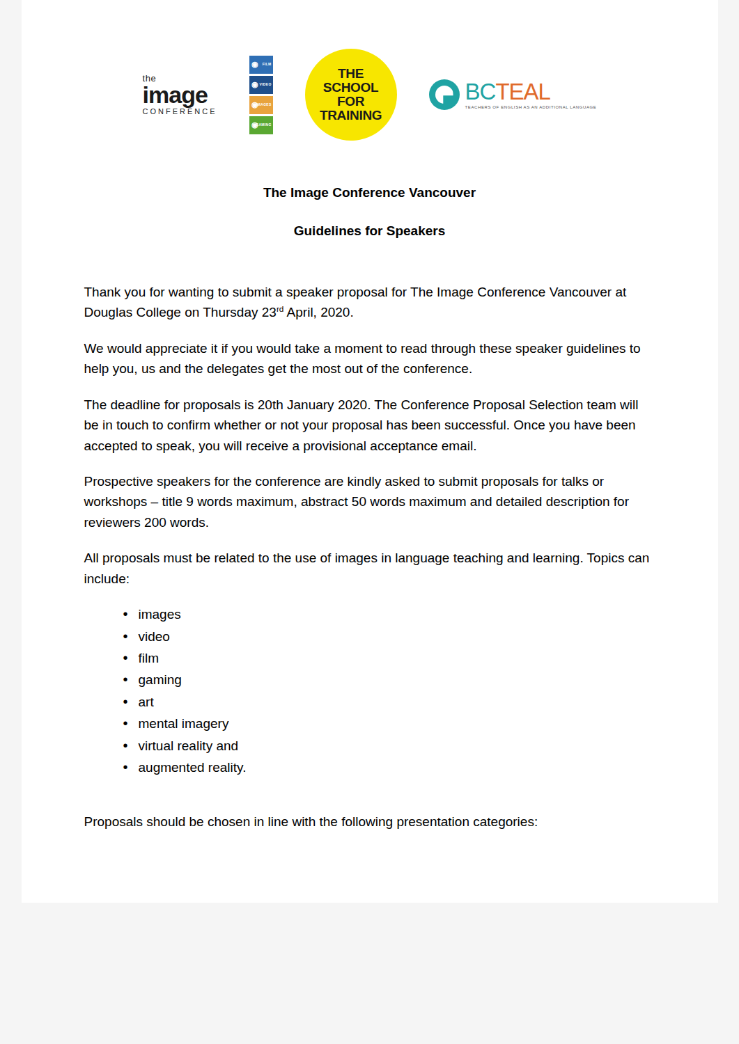the
image
CONFERENCE
film
video
images
gaming
THE
SCHOOL
FOR
TRAINING
BC TEAL
Teachers of English as an Additional Language
The Image Conference Vancouver
Guidelines for Speakers
Thank you for wanting to submit a speaker proposal for The Image Conference Vancouver at Douglas College on Thursday 23rd April, 2020.
We would appreciate it if you would take a moment to read through these speaker guidelines to help you, us and the delegates get the most out of the conference.
The deadline for proposals is 20th January 2020. The Conference Proposal Selection team will be in touch to confirm whether or not your proposal has been successful. Once you have been accepted to speak, you will receive a provisional acceptance email.
Prospective speakers for the conference are kindly asked to submit proposals for talks or workshops – title 9 words maximum, abstract 50 words maximum and detailed description for reviewers 200 words.
All proposals must be related to the use of images in language teaching and learning. Topics can include:
images
video
film
gaming
art
mental imagery
virtual reality and
augmented reality.
Proposals should be chosen in line with the following presentation categories: